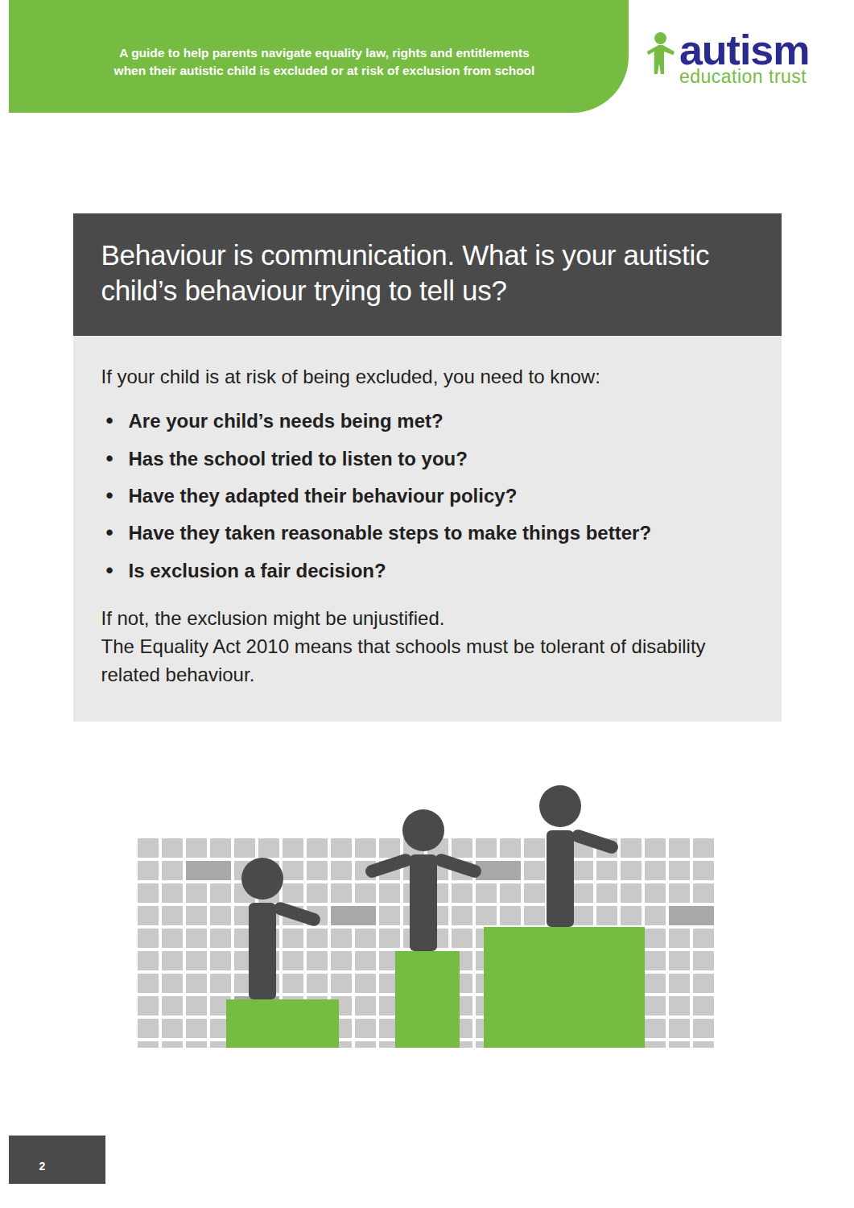A guide to help parents navigate equality law, rights and entitlements
when their autistic child is excluded or at risk of exclusion from school
autism education trust
Behaviour is communication. What is your autistic child’s behaviour trying to tell us?
If your child is at risk of being excluded, you need to know:
Are your child’s needs being met?
Has the school tried to listen to you?
Have they adapted their behaviour policy?
Have they taken reasonable steps to make things better?
Is exclusion a fair decision?
If not, the exclusion might be unjustified.
The Equality Act 2010 means that schools must be tolerant of disability related behaviour.
2